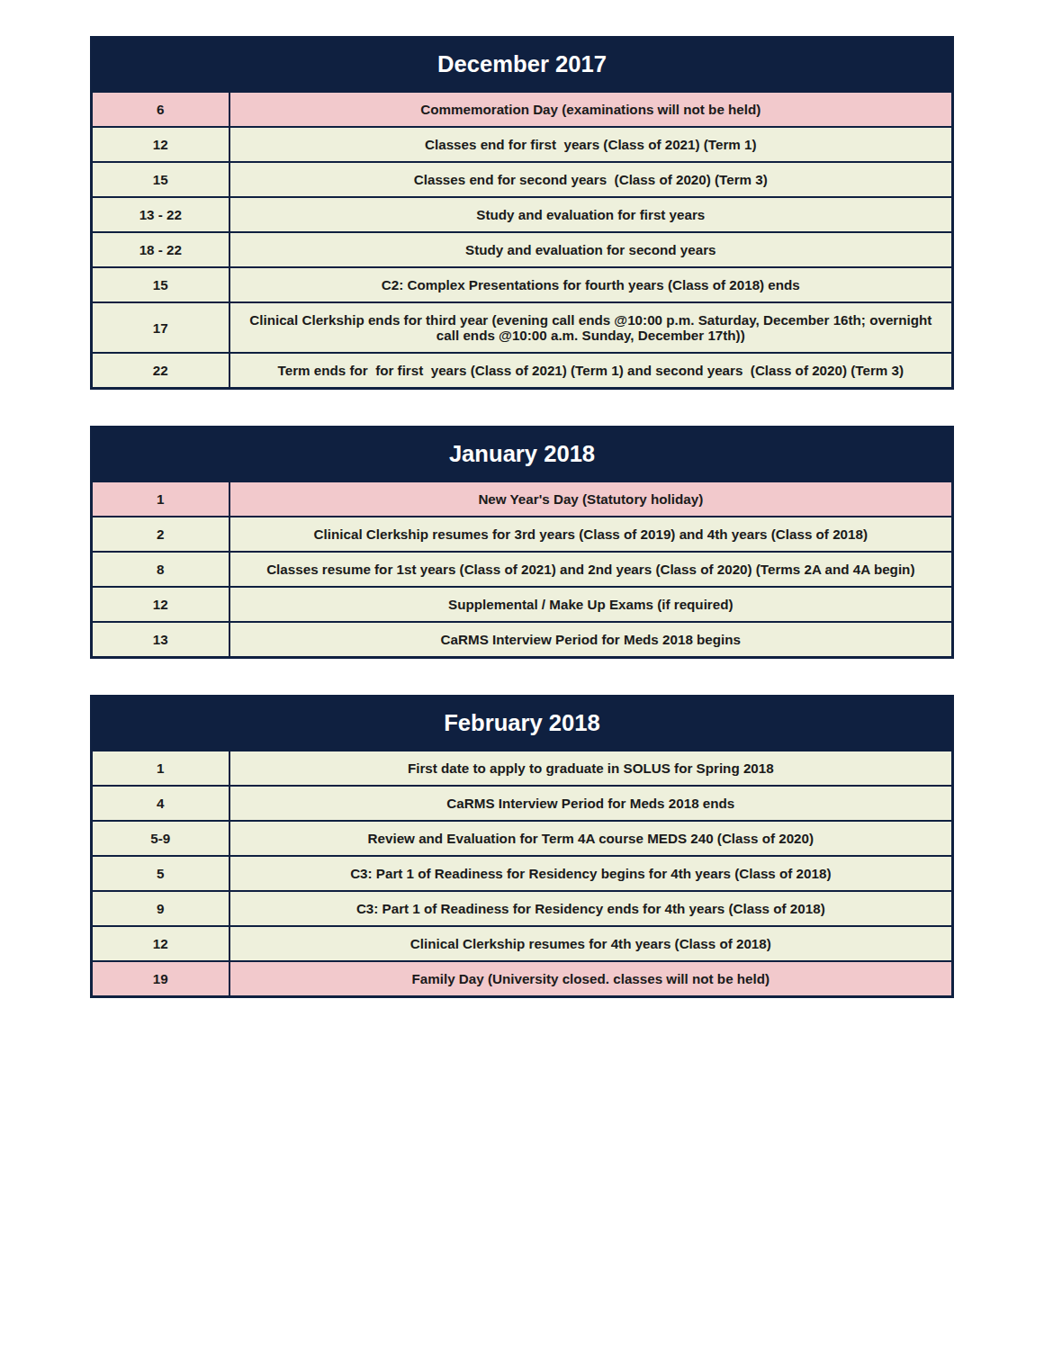December 2017
| 6 | Commemoration Day (examinations will not be held) |
| 12 | Classes end for first years (Class of 2021) (Term 1) |
| 15 | Classes end for second years (Class of 2020) (Term 3) |
| 13 - 22 | Study and evaluation for first years |
| 18 - 22 | Study and evaluation for second years |
| 15 | C2: Complex Presentations for fourth years (Class of 2018) ends |
| 17 | Clinical Clerkship ends for third year (evening call ends @10:00 p.m. Saturday, December 16th; overnight call ends @10:00 a.m. Sunday, December 17th)) |
| 22 | Term ends for for first years (Class of 2021) (Term 1) and second years (Class of 2020) (Term 3) |
January 2018
| 1 | New Year's Day (Statutory holiday) |
| 2 | Clinical Clerkship resumes for 3rd years (Class of 2019) and 4th years (Class of 2018) |
| 8 | Classes resume for 1st years (Class of 2021) and 2nd years (Class of 2020) (Terms 2A and 4A begin) |
| 12 | Supplemental / Make Up Exams (if required) |
| 13 | CaRMS Interview Period for Meds 2018 begins |
February 2018
| 1 | First date to apply to graduate in SOLUS for Spring 2018 |
| 4 | CaRMS Interview Period for Meds 2018 ends |
| 5-9 | Review and Evaluation for Term 4A course MEDS 240 (Class of 2020) |
| 5 | C3: Part 1 of Readiness for Residency begins for 4th years (Class of 2018) |
| 9 | C3: Part 1 of Readiness for Residency ends for 4th years (Class of 2018) |
| 12 | Clinical Clerkship resumes for 4th years (Class of 2018) |
| 19 | Family Day (University closed. classes will not be held) |